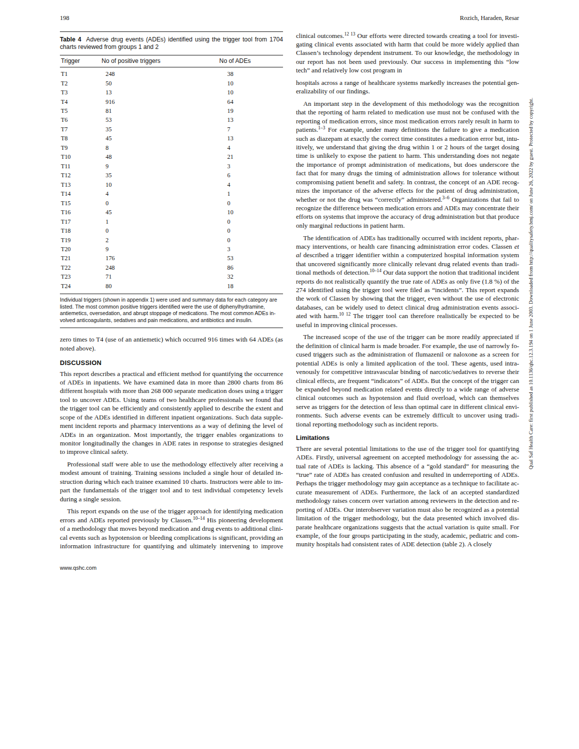198 Rozich, Haraden, Resar
Qual Saf Health Care: first published as 10.1136/qhc.12.3.194 on 1 June 2003. Downloaded from http://qualitysafety.bmj.com/ on June 26, 2022 by guest. Protected by copyright.
Table 4 Adverse drug events (ADEs) identified using the trigger tool from 1704 charts reviewed from groups 1 and 2
| Trigger | No of positive triggers | No of ADEs |
| --- | --- | --- |
| T1 | 248 | 38 |
| T2 | 50 | 10 |
| T3 | 13 | 10 |
| T4 | 916 | 64 |
| T5 | 81 | 19 |
| T6 | 53 | 13 |
| T7 | 35 | 7 |
| T8 | 45 | 13 |
| T9 | 8 | 4 |
| T10 | 48 | 21 |
| T11 | 9 | 3 |
| T12 | 35 | 6 |
| T13 | 10 | 4 |
| T14 | 4 | 1 |
| T15 | 0 | 0 |
| T16 | 45 | 10 |
| T17 | 1 | 0 |
| T18 | 0 | 0 |
| T19 | 2 | 0 |
| T20 | 9 | 3 |
| T21 | 176 | 53 |
| T22 | 248 | 86 |
| T23 | 71 | 32 |
| T24 | 80 | 18 |
Individual triggers (shown in appendix 1) were used and summary data for each category are listed. The most common positive triggers identified were the use of diphenylhydramine, antiemetics, oversedation, and abrupt stoppage of medications. The most common ADEs involved anticoagulants, sedatives and pain medications, and antibiotics and insulin.
zero times to T4 (use of an antiemetic) which occurred 916 times with 64 ADEs (as noted above).
Discussion
This report describes a practical and efficient method for quantifying the occurrence of ADEs in inpatients. We have examined data in more than 2800 charts from 86 different hospitals with more than 268 000 separate medication doses using a trigger tool to uncover ADEs. Using teams of two healthcare professionals we found that the trigger tool can be efficiently and consistently applied to describe the extent and scope of the ADEs identified in different inpatient organizations. Such data supplement incident reports and pharmacy interventions as a way of defining the level of ADEs in an organization. Most importantly, the trigger enables organizations to monitor longitudinally the changes in ADE rates in response to strategies designed to improve clinical safety.
Professional staff were able to use the methodology effectively after receiving a modest amount of training. Training sessions included a single hour of detailed instruction during which each trainee examined 10 charts. Instructors were able to impart the fundamentals of the trigger tool and to test individual competency levels during a single session.
This report expands on the use of the trigger approach for identifying medication errors and ADEs reported previously by Classen.10–14 His pioneering development of a methodology that moves beyond medication and drug events to additional clinical events such as hypotension or bleeding complications is significant, providing an information infrastructure for quantifying and ultimately intervening to improve clinical outcomes.12 13 Our efforts were directed towards creating a tool for investigating clinical events associated with harm that could be more widely applied than Classen’s technology dependent instrument. To our knowledge, the methodology in our report has not been used previously. Our success in implementing this “low tech” and relatively low cost program in
hospitals across a range of healthcare systems markedly increases the potential generalizability of our findings.
An important step in the development of this methodology was the recognition that the reporting of harm related to medication use must not be confused with the reporting of medication errors, since most medication errors rarely result in harm to patients.1–3 For example, under many definitions the failure to give a medication such as diazepam at exactly the correct time constitutes a medication error but, intuitively, we understand that giving the drug within 1 or 2 hours of the target dosing time is unlikely to expose the patient to harm. This understanding does not negate the importance of prompt administration of medications, but does underscore the fact that for many drugs the timing of administration allows for tolerance without compromising patient benefit and safety. In contrast, the concept of an ADE recognizes the importance of the adverse effects for the patient of drug administration, whether or not the drug was “correctly” administered.3–6 Organizations that fail to recognize the difference between medication errors and ADEs may concentrate their efforts on systems that improve the accuracy of drug administration but that produce only marginal reductions in patient harm.
The identification of ADEs has traditionally occurred with incident reports, pharmacy interventions, or health care financing administration error codes. Classen et al described a trigger identifier within a computerized hospital information system that uncovered significantly more clinically relevant drug related events than traditional methods of detection.10–14 Our data support the notion that traditional incident reports do not realistically quantify the true rate of ADEs as only five (1.8 %) of the 274 identified using the trigger tool were filed as “incidents”. This report expands the work of Classen by showing that the trigger, even without the use of electronic databases, can be widely used to detect clinical drug administration events associated with harm.10 12 The trigger tool can therefore realistically be expected to be useful in improving clinical processes.
The increased scope of the use of the trigger can be more readily appreciated if the definition of clinical harm is made broader. For example, the use of narrowly focused triggers such as the administration of flumazenil or naloxone as a screen for potential ADEs is only a limited application of the tool. These agents, used intravenously for competitive intravascular binding of narcotic/sedatives to reverse their clinical effects, are frequent “indicators” of ADEs. But the concept of the trigger can be expanded beyond medication related events directly to a wide range of adverse clinical outcomes such as hypotension and fluid overload, which can themselves serve as triggers for the detection of less than optimal care in different clinical environments. Such adverse events can be extremely difficult to uncover using traditional reporting methodology such as incident reports.
Limitations
There are several potential limitations to the use of the trigger tool for quantifying ADEs. Firstly, universal agreement on accepted methodology for assessing the actual rate of ADEs is lacking. This absence of a “gold standard” for measuring the “true” rate of ADEs has created confusion and resulted in underreporting of ADEs. Perhaps the trigger methodology may gain acceptance as a technique to facilitate accurate measurement of ADEs. Furthermore, the lack of an accepted standardized methodology raises concern over variation among reviewers in the detection and reporting of ADEs. Our interobserver variation must also be recognized as a potential limitation of the trigger methodology, but the data presented which involved disparate healthcare organizations suggests that the actual variation is quite small. For example, of the four groups participating in the study, academic, pediatric and community hospitals had consistent rates of ADE detection (table 2). A closely
www.qshc.com